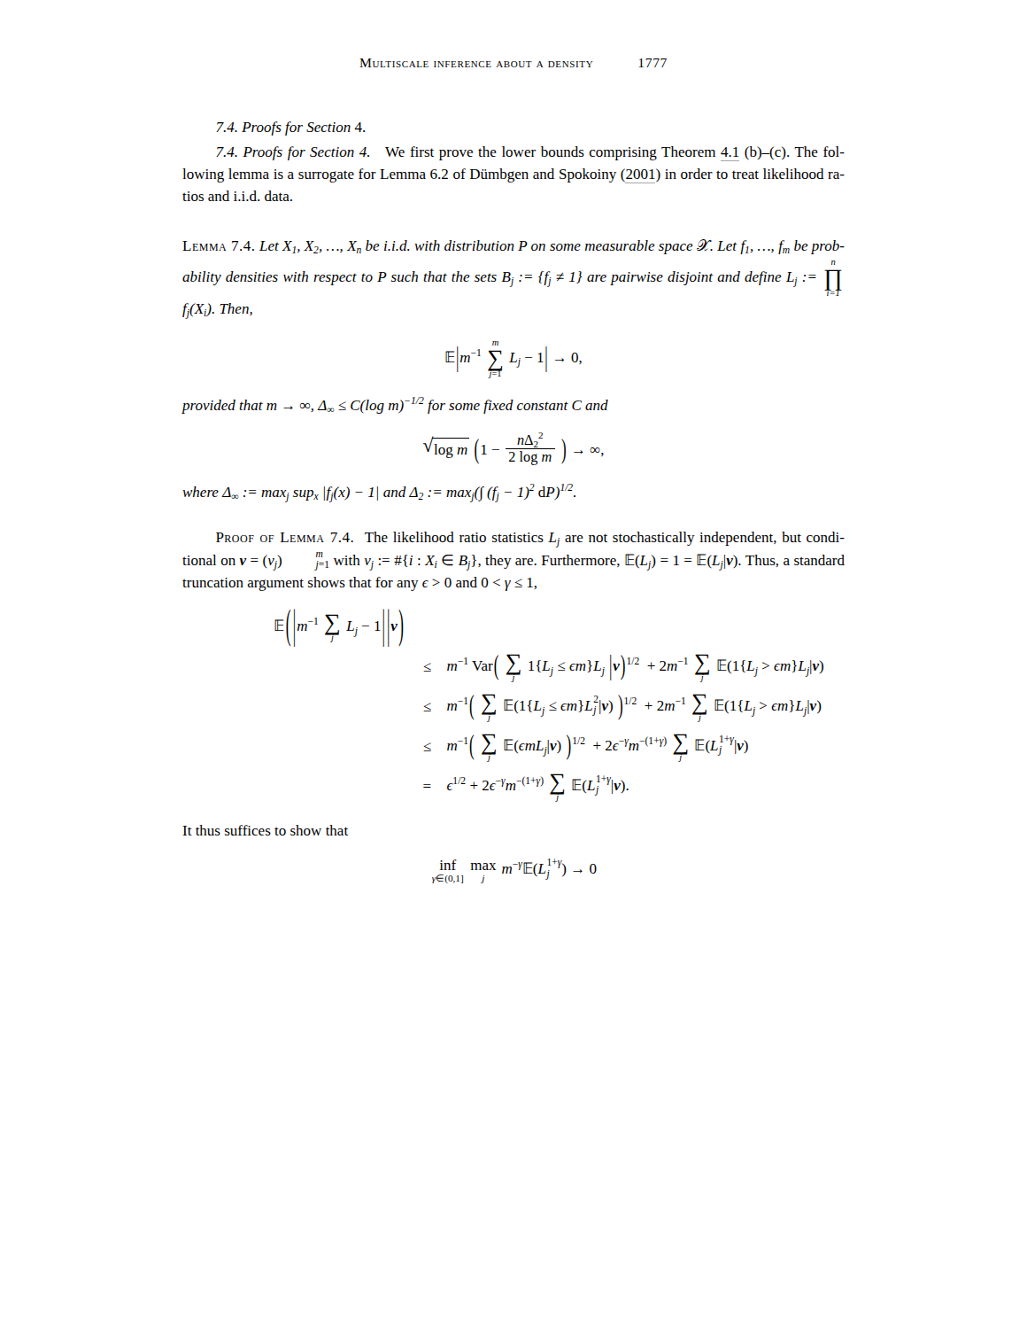Multiscale inference about a density 1777
7.4. Proofs for Section 4.
7.4. Proofs for Section 4.
7.4. Proofs for Section 4. We first prove the lower bounds comprising Theorem 4.1 (b)–(c). The following lemma is a surrogate for Lemma 6.2 of Dümbgen and Spokoiny (2001) in order to treat likelihood ratios and i.i.d. data.
Lemma 7.4. Let X1, X2, …, Xn be i.i.d. with distribution P on some measurable space 𝒳. Let f1, …, fm be probability densities with respect to P such that the sets Bj := {fj ≠ 1} are pairwise disjoint and define Lj := n∏i=1 fj(Xi). Then,
𝔼|m−1 m∑j=1 Lj − 1| → 0,
provided that m → ∞, Δ∞ ≤ C(log m)−1/2 for some fixed constant C and
log m (1 − n Δ222 log m ) → ∞,
where Δ∞ := maxj supx |fj(x) − 1| and Δ2 := maxj(∫ (fj − 1)2 dP)1/2.
Proof of Lemma 7.4. The likelihood ratio statistics Lj are not stochastically independent, but conditional on ν = (νj)mj=1 with νj := #{i : Xi ∈ Bj}, they are. Furthermore, 𝔼(Lj) = 1 = 𝔼(Lj|ν). Thus, a standard truncation argument shows that for any ϵ > 0 and 0 < γ ≤ 1,
| 𝔼 ( / m −1 ∑ j L j − 1 / / ν ) | | |
| | ≤ | m −1 Var ( ∑ j 1{ L j ≤ ϵm } L j / ν ) 1/2 + 2 m −1 ∑ j 𝔼 (1{ L j > ϵm } L j / ν ) |
| | ≤ | m −1 ( ∑ j 𝔼 (1{ L j ≤ ϵm } L 2 j / ν ) ) 1/2 + 2 m −1 ∑ j 𝔼 (1{ L j > ϵm } L j / ν ) |
| | ≤ | m −1 ( ∑ j 𝔼 ( ϵmL j / ν ) ) 1/2 + 2 ϵ − γ m −(1+ γ ) ∑ j 𝔼 ( L 1+ γ j / ν ) |
| | = | ϵ 1/2 + 2 ϵ − γ m −(1+ γ ) ∑ j 𝔼 ( L 1+ γ j / ν ). |
It thus suffices to show that
inf γ∈(0,1] max j m−γ𝔼(L 1+γ j) → 0